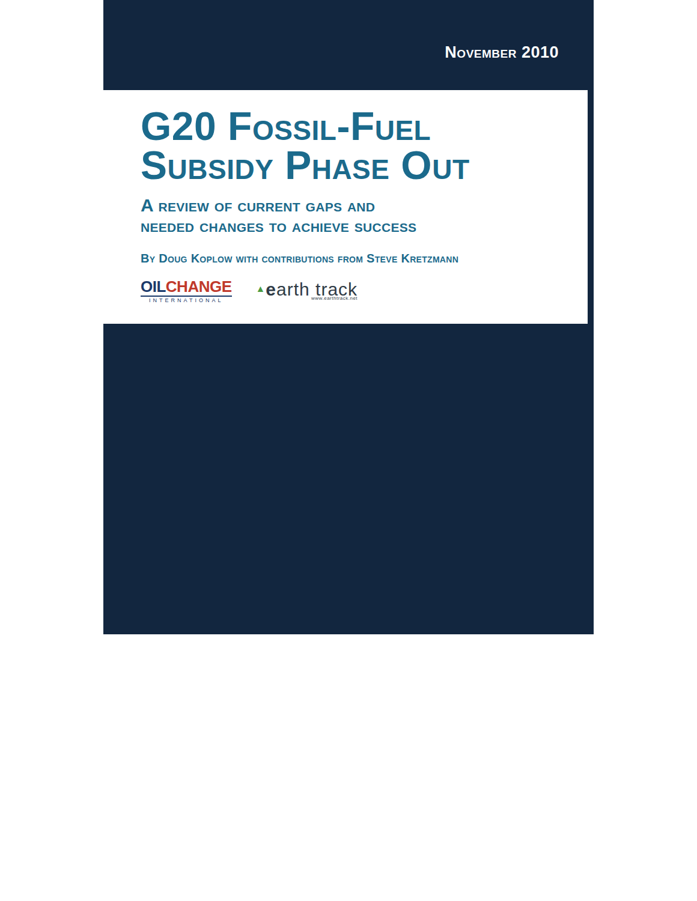November 2010
G20 Fossil-FuelSubsidy Phase Out
A review of current gaps and
needed changes to achieve success
By Doug Koplow with contributions from Steve Kretzmann
OIL CHANGE
INTERNATIONAL
▲earth track
www.earthtrack.net